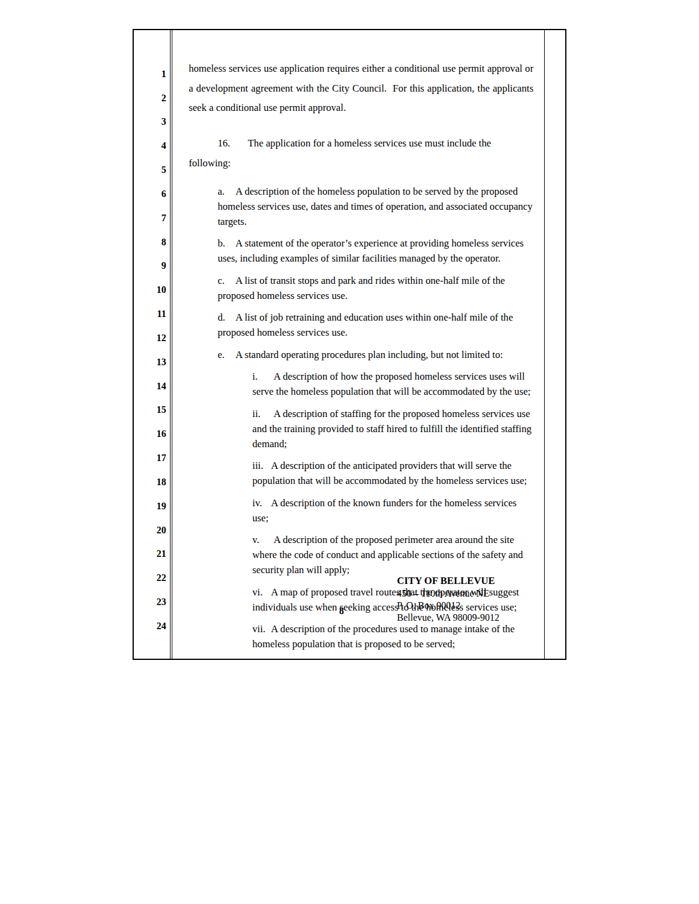1
2
3
4
5
6
7
8
9
10
11
12
13
14
15
16
17
18
19
20
21
22
23
24
homeless services use application requires either a conditional use permit approval or a development agreement with the City Council. For this application, the applicants seek a conditional use permit approval.
16. The application for a homeless services use must include the following:
a. A description of the homeless population to be served by the proposed homeless services use, dates and times of operation, and associated occupancy targets.
b. A statement of the operator’s experience at providing homeless services uses, including examples of similar facilities managed by the operator.
c. A list of transit stops and park and rides within one-half mile of the proposed homeless services use.
d. A list of job retraining and education uses within one-half mile of the proposed homeless services use.
e. A standard operating procedures plan including, but not limited to:
i. A description of how the proposed homeless services uses will serve the homeless population that will be accommodated by the use;
ii. A description of staffing for the proposed homeless services use and the training provided to staff hired to fulfill the identified staffing demand;
iii. A description of the anticipated providers that will serve the population that will be accommodated by the homeless services use;
iv. A description of the known funders for the homeless services use;
v. A description of the proposed perimeter area around the site where the code of conduct and applicable sections of the safety and security plan will apply;
vi. A map of proposed travel routes that the operator will suggest individuals use when seeking access to the homeless services use;
vii. A description of the procedures used to manage intake of the homeless population that is proposed to be served;
8
CITY OF BELLEVUE
450 – 110th Avenue NE
P. O. Box 90012
Bellevue, WA 98009-9012